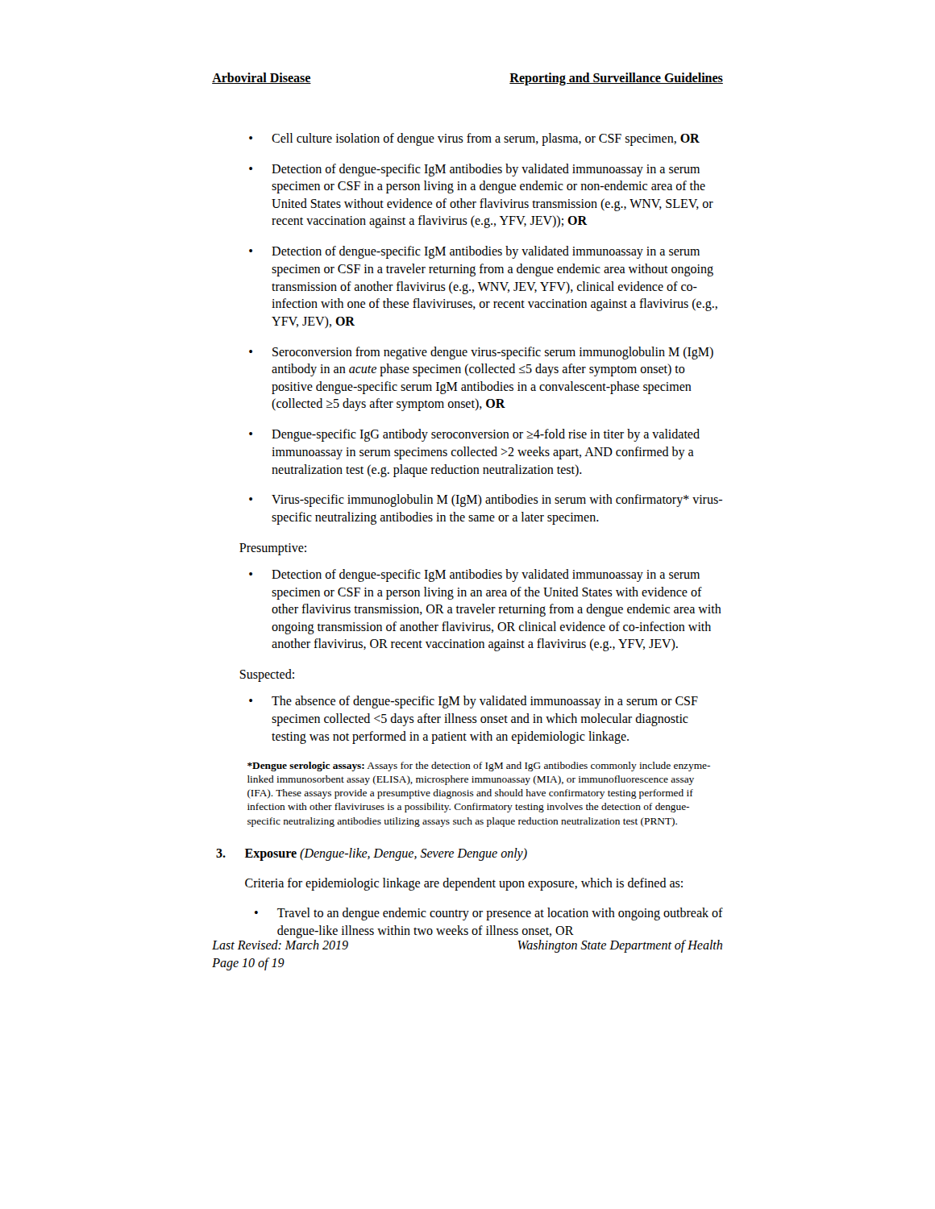Arboviral Disease
Reporting and Surveillance Guidelines
Cell culture isolation of dengue virus from a serum, plasma, or CSF specimen, OR
Detection of dengue-specific IgM antibodies by validated immunoassay in a serum specimen or CSF in a person living in a dengue endemic or non-endemic area of the United States without evidence of other flavivirus transmission (e.g., WNV, SLEV, or recent vaccination against a flavivirus (e.g., YFV, JEV)); OR
Detection of dengue-specific IgM antibodies by validated immunoassay in a serum specimen or CSF in a traveler returning from a dengue endemic area without ongoing transmission of another flavivirus (e.g., WNV, JEV, YFV), clinical evidence of co-infection with one of these flaviviruses, or recent vaccination against a flavivirus (e.g., YFV, JEV), OR
Seroconversion from negative dengue virus-specific serum immunoglobulin M (IgM) antibody in an acute phase specimen (collected ≤5 days after symptom onset) to positive dengue-specific serum IgM antibodies in a convalescent-phase specimen (collected ≥5 days after symptom onset), OR
Dengue-specific IgG antibody seroconversion or ≥4-fold rise in titer by a validated immunoassay in serum specimens collected >2 weeks apart, AND confirmed by a neutralization test (e.g. plaque reduction neutralization test).
Virus-specific immunoglobulin M (IgM) antibodies in serum with confirmatory* virus-specific neutralizing antibodies in the same or a later specimen.
Presumptive:
Detection of dengue-specific IgM antibodies by validated immunoassay in a serum specimen or CSF in a person living in an area of the United States with evidence of other flavivirus transmission, OR a traveler returning from a dengue endemic area with ongoing transmission of another flavivirus, OR clinical evidence of co-infection with another flavivirus, OR recent vaccination against a flavivirus (e.g., YFV, JEV).
Suspected:
The absence of dengue-specific IgM by validated immunoassay in a serum or CSF specimen collected <5 days after illness onset and in which molecular diagnostic testing was not performed in a patient with an epidemiologic linkage.
*Dengue serologic assays: Assays for the detection of IgM and IgG antibodies commonly include enzyme-linked immunosorbent assay (ELISA), microsphere immunoassay (MIA), or immunofluorescence assay (IFA). These assays provide a presumptive diagnosis and should have confirmatory testing performed if infection with other flaviviruses is a possibility. Confirmatory testing involves the detection of dengue-specific neutralizing antibodies utilizing assays such as plaque reduction neutralization test (PRNT).
3.
Exposure (Dengue-like, Dengue, Severe Dengue only)
Criteria for epidemiologic linkage are dependent upon exposure, which is defined as:
Travel to an dengue endemic country or presence at location with ongoing outbreak of dengue-like illness within two weeks of illness onset, OR
Last Revised: March 2019
Page 10 of 19
Washington State Department of Health